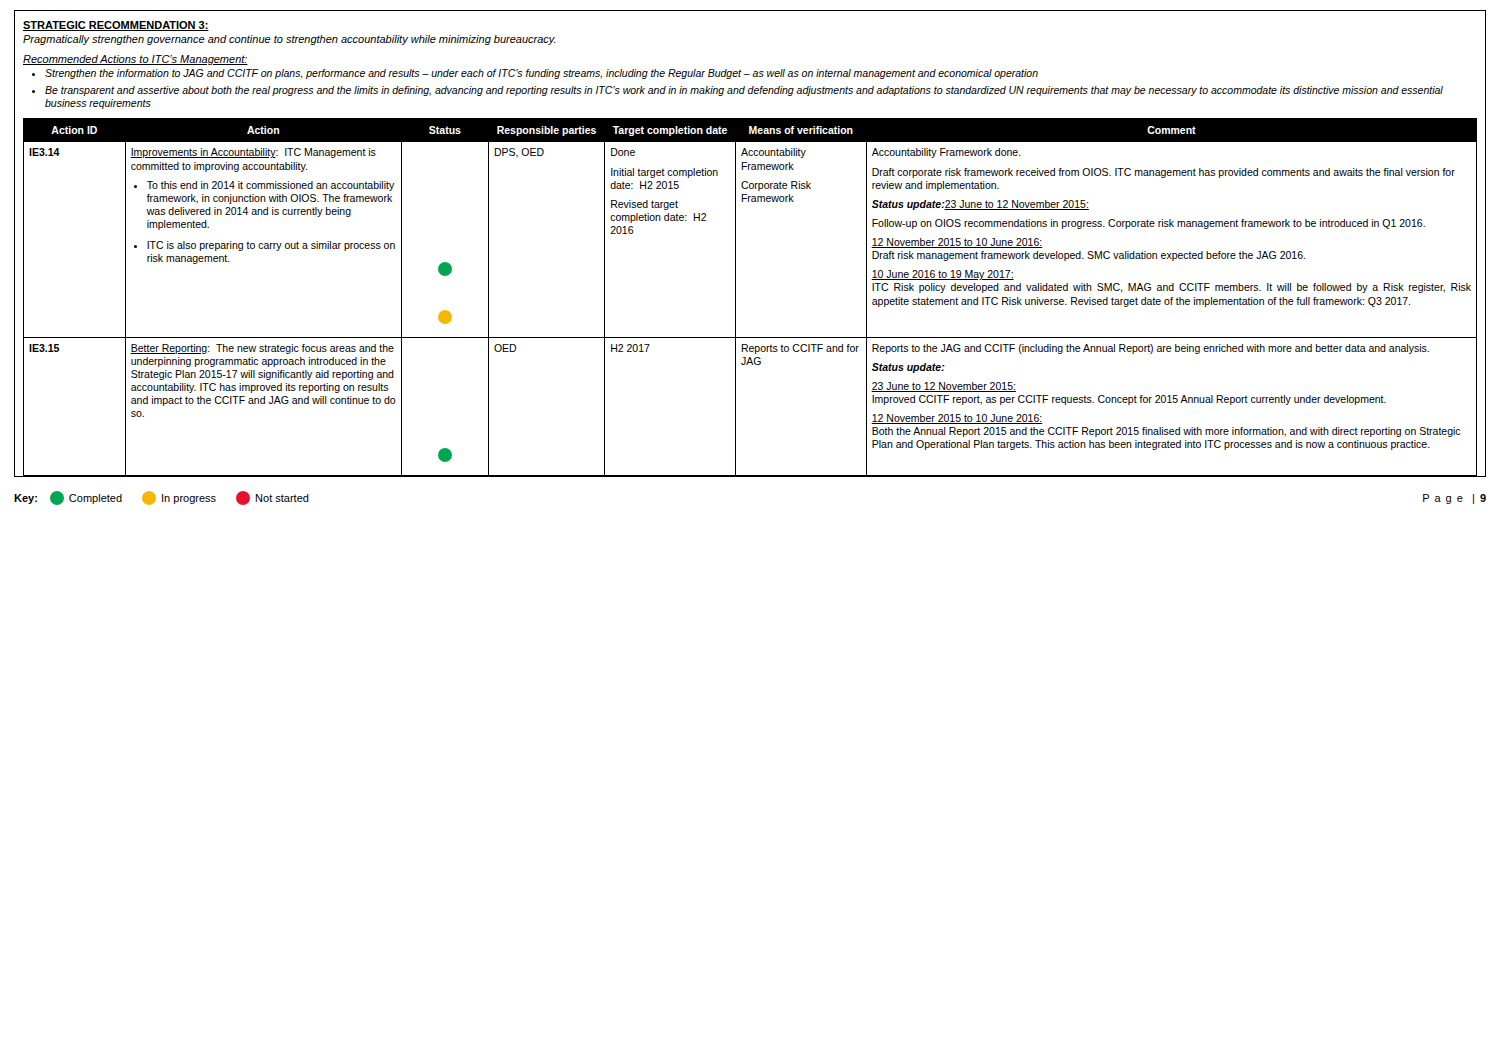STRATEGIC RECOMMENDATION 3:
Pragmatically strengthen governance and continue to strengthen accountability while minimizing bureaucracy.
Recommended Actions to ITC’s Management:
Strengthen the information to JAG and CCITF on plans, performance and results – under each of ITC’s funding streams, including the Regular Budget – as well as on internal management and economical operation
Be transparent and assertive about both the real progress and the limits in defining, advancing and reporting results in ITC’s work and in in making and defending adjustments and adaptations to standardized UN requirements that may be necessary to accommodate its distinctive mission and essential business requirements
| Action ID | Action | Status | Responsible parties | Target completion date | Means of verification | Comment |
| --- | --- | --- | --- | --- | --- | --- |
| IE3.14 | Improvements in Accountability : ITC Management is committed to improving accountability. To this end in 2014 it commissioned an accountability framework, in conjunction with OIOS. The framework was delivered in 2014 and is currently being implemented. ITC is also preparing to carry out a similar process on risk management. | | DPS, OED | Done Initial target completion date: H2 2015 Revised target completion date: H2 2016 | Accountability Framework Corporate Risk Framework | Accountability Framework done. Draft corporate risk framework received from OIOS. ITC management has provided comments and awaits the final version for review and implementation. Status update: 23 June to 12 November 2015: Follow-up on OIOS recommendations in progress. Corporate risk management framework to be introduced in Q1 2016. 12 November 2015 to 10 June 2016: Draft risk management framework developed. SMC validation expected before the JAG 2016. 10 June 2016 to 19 May 2017: ITC Risk policy developed and validated with SMC, MAG and CCITF members. It will be followed by a Risk register, Risk appetite statement and ITC Risk universe. Revised target date of the implementation of the full framework: Q3 2017. |
| IE3.15 | Better Reporting : The new strategic focus areas and the underpinning programmatic approach introduced in the Strategic Plan 2015-17 will significantly aid reporting and accountability. ITC has improved its reporting on results and impact to the CCITF and JAG and will continue to do so. | | OED | H2 2017 | Reports to CCITF and for JAG | Reports to the JAG and CCITF (including the Annual Report) are being enriched with more and better data and analysis. Status update: 23 June to 12 November 2015: Improved CCITF report, as per CCITF requests. Concept for 2015 Annual Report currently under development. 12 November 2015 to 10 June 2016: Both the Annual Report 2015 and the CCITF Report 2015 finalised with more information, and with direct reporting on Strategic Plan and Operational Plan targets. This action has been integrated into ITC processes and is now a continuous practice. |
Key: Completed In progress Not started
P a g e | 9